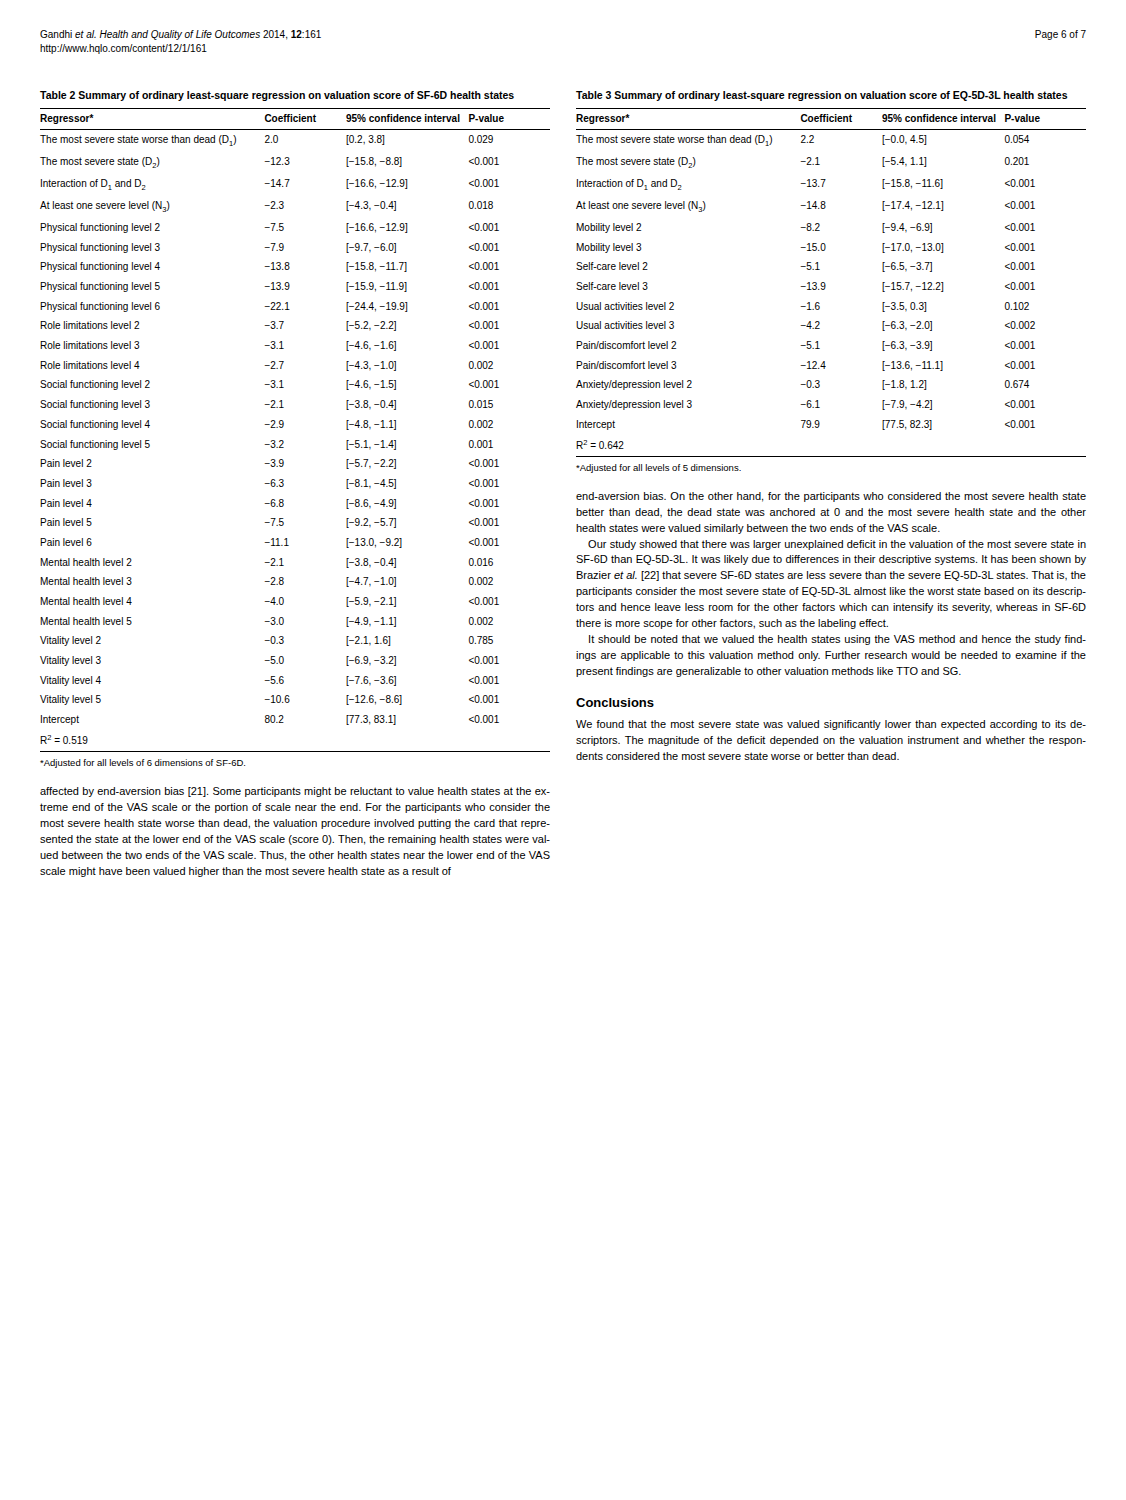Gandhi et al. Health and Quality of Life Outcomes 2014, 12:161
http://www.hqlo.com/content/12/1/161
Page 6 of 7
Table 2 Summary of ordinary least-square regression on valuation score of SF-6D health states
| Regressor* | Coefficient | 95% confidence interval | P-value |
| --- | --- | --- | --- |
| The most severe state worse than dead (D 1 ) | 2.0 | [0.2, 3.8] | 0.029 |
| The most severe state (D 2 ) | −12.3 | [−15.8, −8.8] | <0.001 |
| Interaction of D 1 and D 2 | −14.7 | [−16.6, −12.9] | <0.001 |
| At least one severe level (N 3 ) | −2.3 | [−4.3, −0.4] | 0.018 |
| Physical functioning level 2 | −7.5 | [−16.6, −12.9] | <0.001 |
| Physical functioning level 3 | −7.9 | [−9.7, −6.0] | <0.001 |
| Physical functioning level 4 | −13.8 | [−15.8, −11.7] | <0.001 |
| Physical functioning level 5 | −13.9 | [−15.9, −11.9] | <0.001 |
| Physical functioning level 6 | −22.1 | [−24.4, −19.9] | <0.001 |
| Role limitations level 2 | −3.7 | [−5.2, −2.2] | <0.001 |
| Role limitations level 3 | −3.1 | [−4.6, −1.6] | <0.001 |
| Role limitations level 4 | −2.7 | [−4.3, −1.0] | 0.002 |
| Social functioning level 2 | −3.1 | [−4.6, −1.5] | <0.001 |
| Social functioning level 3 | −2.1 | [−3.8, −0.4] | 0.015 |
| Social functioning level 4 | −2.9 | [−4.8, −1.1] | 0.002 |
| Social functioning level 5 | −3.2 | [−5.1, −1.4] | 0.001 |
| Pain level 2 | −3.9 | [−5.7, −2.2] | <0.001 |
| Pain level 3 | −6.3 | [−8.1, −4.5] | <0.001 |
| Pain level 4 | −6.8 | [−8.6, −4.9] | <0.001 |
| Pain level 5 | −7.5 | [−9.2, −5.7] | <0.001 |
| Pain level 6 | −11.1 | [−13.0, −9.2] | <0.001 |
| Mental health level 2 | −2.1 | [−3.8, −0.4] | 0.016 |
| Mental health level 3 | −2.8 | [−4.7, −1.0] | 0.002 |
| Mental health level 4 | −4.0 | [−5.9, −2.1] | <0.001 |
| Mental health level 5 | −3.0 | [−4.9, −1.1] | 0.002 |
| Vitality level 2 | −0.3 | [−2.1, 1.6] | 0.785 |
| Vitality level 3 | −5.0 | [−6.9, −3.2] | <0.001 |
| Vitality level 4 | −5.6 | [−7.6, −3.6] | <0.001 |
| Vitality level 5 | −10.6 | [−12.6, −8.6] | <0.001 |
| Intercept | 80.2 | [77.3, 83.1] | <0.001 |
| R 2 = 0.519 | | | |
*Adjusted for all levels of 6 dimensions of SF-6D.
affected by end-aversion bias [21]. Some participants might be reluctant to value health states at the extreme end of the VAS scale or the portion of scale near the end. For the participants who consider the most severe health state worse than dead, the valuation procedure involved putting the card that represented the state at the lower end of the VAS scale (score 0). Then, the remaining health states were valued between the two ends of the VAS scale. Thus, the other health states near the lower end of the VAS scale might have been valued higher than the most severe health state as a result of
Table 3 Summary of ordinary least-square regression on valuation score of EQ-5D-3L health states
| Regressor* | Coefficient | 95% confidence interval | P-value |
| --- | --- | --- | --- |
| The most severe state worse than dead (D 1 ) | 2.2 | [−0.0, 4.5] | 0.054 |
| The most severe state (D 2 ) | −2.1 | [−5.4, 1.1] | 0.201 |
| Interaction of D 1 and D 2 | −13.7 | [−15.8, −11.6] | <0.001 |
| At least one severe level (N 3 ) | −14.8 | [−17.4, −12.1] | <0.001 |
| Mobility level 2 | −8.2 | [−9.4, −6.9] | <0.001 |
| Mobility level 3 | −15.0 | [−17.0, −13.0] | <0.001 |
| Self-care level 2 | −5.1 | [−6.5, −3.7] | <0.001 |
| Self-care level 3 | −13.9 | [−15.7, −12.2] | <0.001 |
| Usual activities level 2 | −1.6 | [−3.5, 0.3] | 0.102 |
| Usual activities level 3 | −4.2 | [−6.3, −2.0] | <0.002 |
| Pain/discomfort level 2 | −5.1 | [−6.3, −3.9] | <0.001 |
| Pain/discomfort level 3 | −12.4 | [−13.6, −11.1] | <0.001 |
| Anxiety/depression level 2 | −0.3 | [−1.8, 1.2] | 0.674 |
| Anxiety/depression level 3 | −6.1 | [−7.9, −4.2] | <0.001 |
| Intercept | 79.9 | [77.5, 82.3] | <0.001 |
| R 2 = 0.642 | | | |
*Adjusted for all levels of 5 dimensions.
end-aversion bias. On the other hand, for the participants who considered the most severe health state better than dead, the dead state was anchored at 0 and the most severe health state and the other health states were valued similarly between the two ends of the VAS scale.
Our study showed that there was larger unexplained deficit in the valuation of the most severe state in SF-6D than EQ-5D-3L. It was likely due to differences in their descriptive systems. It has been shown by Brazier et al. [22] that severe SF-6D states are less severe than the severe EQ-5D-3L states. That is, the participants consider the most severe state of EQ-5D-3L almost like the worst state based on its descriptors and hence leave less room for the other factors which can intensify its severity, whereas in SF-6D there is more scope for other factors, such as the labeling effect.
It should be noted that we valued the health states using the VAS method and hence the study findings are applicable to this valuation method only. Further research would be needed to examine if the present findings are generalizable to other valuation methods like TTO and SG.
Conclusions
We found that the most severe state was valued significantly lower than expected according to its descriptors. The magnitude of the deficit depended on the valuation instrument and whether the respondents considered the most severe state worse or better than dead.